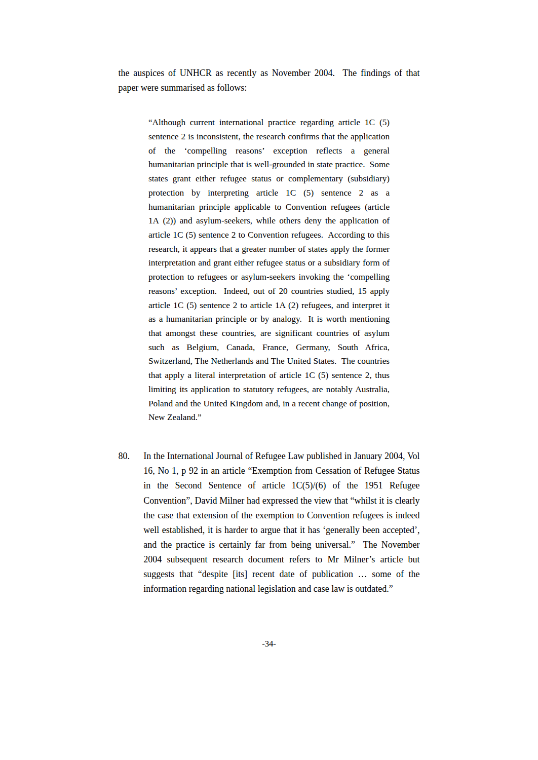the auspices of UNHCR as recently as November 2004. The findings of that paper were summarised as follows:
“Although current international practice regarding article 1C (5) sentence 2 is inconsistent, the research confirms that the application of the ‘compelling reasons’ exception reflects a general humanitarian principle that is well-grounded in state practice. Some states grant either refugee status or complementary (subsidiary) protection by interpreting article 1C (5) sentence 2 as a humanitarian principle applicable to Convention refugees (article 1A (2)) and asylum-seekers, while others deny the application of article 1C (5) sentence 2 to Convention refugees. According to this research, it appears that a greater number of states apply the former interpretation and grant either refugee status or a subsidiary form of protection to refugees or asylum-seekers invoking the ‘compelling reasons’ exception. Indeed, out of 20 countries studied, 15 apply article 1C (5) sentence 2 to article 1A (2) refugees, and interpret it as a humanitarian principle or by analogy. It is worth mentioning that amongst these countries, are significant countries of asylum such as Belgium, Canada, France, Germany, South Africa, Switzerland, The Netherlands and The United States. The countries that apply a literal interpretation of article 1C (5) sentence 2, thus limiting its application to statutory refugees, are notably Australia, Poland and the United Kingdom and, in a recent change of position, New Zealand.”
80. In the International Journal of Refugee Law published in January 2004, Vol 16, No 1, p 92 in an article “Exemption from Cessation of Refugee Status in the Second Sentence of article 1C(5)/(6) of the 1951 Refugee Convention”, David Milner had expressed the view that “whilst it is clearly the case that extension of the exemption to Convention refugees is indeed well established, it is harder to argue that it has ‘generally been accepted’, and the practice is certainly far from being universal.” The November 2004 subsequent research document refers to Mr Milner’s article but suggests that “despite [its] recent date of publication … some of the information regarding national legislation and case law is outdated.”
-34-